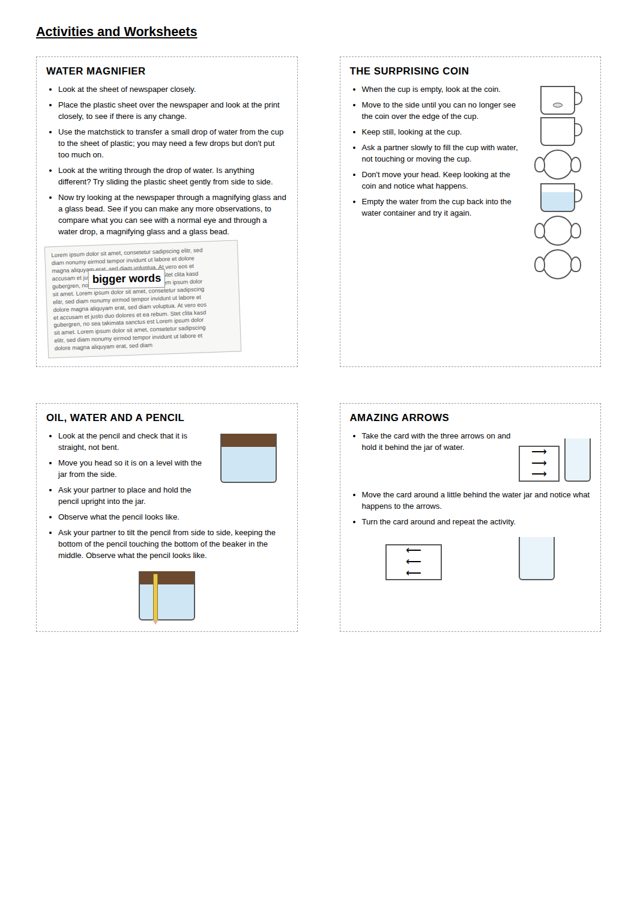Activities and Worksheets
WATER MAGNIFIER
Look at the sheet of newspaper closely.
Place the plastic sheet over the newspaper and look at the print closely, to see if there is any change.
Use the matchstick to transfer a small drop of water from the cup to the sheet of plastic; you may need a few drops but don't put too much on.
Look at the writing through the drop of water. Is anything different? Try sliding the plastic sheet gently from side to side.
Now try looking at the newspaper through a magnifying glass and a glass bead. See if you can make any more observations, to compare what you can see with a normal eye and through a water drop, a magnifying glass and a glass bead.
Lorem ipsum dolor sit amet, consetetur sadipscing elitr, sed
diam nonumy eirmod tempor invidunt ut labore et dolore
magna aliquyam erat, sed diam voluptua. At vero eos et
accusam et justo duo dolores et ea rebum. Stet clita kasd
gubergren, no sea takimata sanctus est Lorem ipsum dolor
sit amet. Lorem ipsum dolor sit amet, consetetur sadipscing
elitr, sed diam nonumy eirmod tempor invidunt ut labore et
dolore magna aliquyam erat, sed diam voluptua. At vero eos
et accusam et justo duo dolores et ea rebum. Stet clita kasd
gubergren, no sea takimata sanctus est Lorem ipsum dolor
sit amet. Lorem ipsum dolor sit amet, consetetur sadipscing
elitr, sed diam nonumy eirmod tempor invidunt ut labore et
dolore magna aliquyam erat, sed diam
bigger words
THE SURPRISING COIN
When the cup is empty, look at the coin.
Move to the side until you can no longer see the coin over the edge of the cup.
Keep still, looking at the cup.
Ask a partner slowly to fill the cup with water, not touching or moving the cup.
Don't move your head. Keep looking at the coin and notice what happens.
Empty the water from the cup back into the water container and try it again.
OIL, WATER AND A PENCIL
oil water
Look at the pencil and check that it is straight, not bent.
Move you head so it is on a level with the jar from the side.
Ask your partner to place and hold the pencil upright into the jar.
Observe what the pencil looks like.
Ask your partner to tilt the pencil from side to side, keeping the bottom of the pencil touching the bottom of the beaker in the middle. Observe what the pencil looks like.
oil water
AMAZING ARROWS
⟶ ⟶ ⟶
Take the card with the three arrows on and hold it behind the jar of water.
Move the card around a little behind the water jar and notice what happens to the arrows.
Turn the card around and repeat the activity.
⟵ ⟵ ⟵